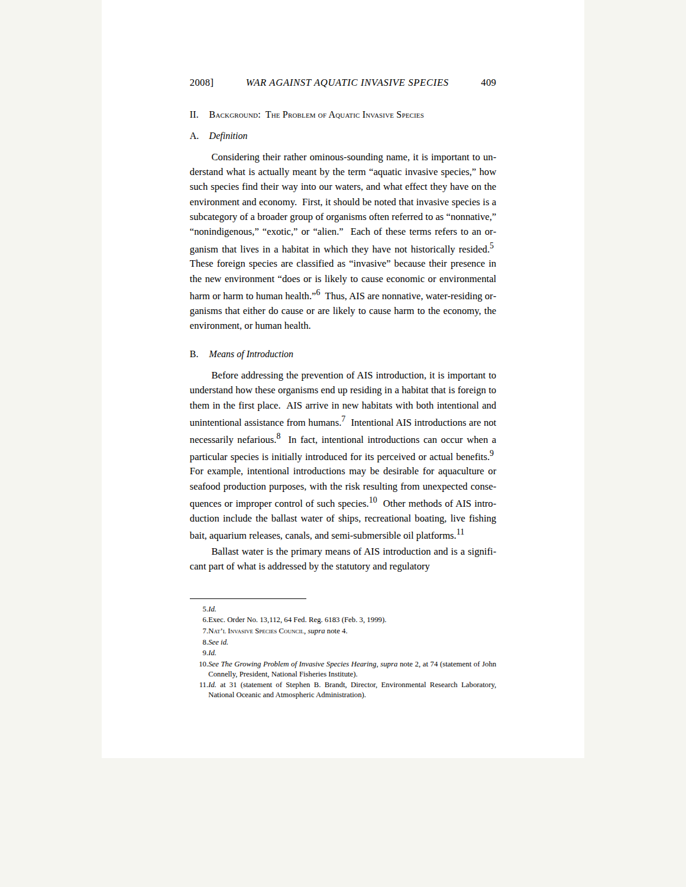2008] WAR AGAINST AQUATIC INVASIVE SPECIES 409
II. Background: The Problem of Aquatic Invasive Species
A. Definition
Considering their rather ominous-sounding name, it is important to understand what is actually meant by the term “aquatic invasive species,” how such species find their way into our waters, and what effect they have on the environment and economy. First, it should be noted that invasive species is a subcategory of a broader group of organisms often referred to as “nonnative,” “nonindigenous,” “exotic,” or “alien.” Each of these terms refers to an organism that lives in a habitat in which they have not historically resided.5 These foreign species are classified as “invasive” because their presence in the new environment “does or is likely to cause economic or environmental harm or harm to human health.”6 Thus, AIS are nonnative, water-residing organisms that either do cause or are likely to cause harm to the economy, the environment, or human health.
B. Means of Introduction
Before addressing the prevention of AIS introduction, it is important to understand how these organisms end up residing in a habitat that is foreign to them in the first place. AIS arrive in new habitats with both intentional and unintentional assistance from humans.7 Intentional AIS introductions are not necessarily nefarious.8 In fact, intentional introductions can occur when a particular species is initially introduced for its perceived or actual benefits.9 For example, intentional introductions may be desirable for aquaculture or seafood production purposes, with the risk resulting from unexpected consequences or improper control of such species.10 Other methods of AIS introduction include the ballast water of ships, recreational boating, live fishing bait, aquarium releases, canals, and semi-submersible oil platforms.11
Ballast water is the primary means of AIS introduction and is a significant part of what is addressed by the statutory and regulatory
| 5. | Id. |
| 6. | Exec. Order No. 13,112, 64 Fed. Reg. 6183 (Feb. 3, 1999). |
| 7. | Nat’l Invasive Species Council , supra note 4. |
| 8. | See id. |
| 9. | Id. |
| 10. | See The Growing Problem of Invasive Species Hearing , supra note 2, at 74 (statement of John Connelly, President, National Fisheries Institute). |
| 11. | Id. at 31 (statement of Stephen B. Brandt, Director, Environmental Research Laboratory, National Oceanic and Atmospheric Administration). |